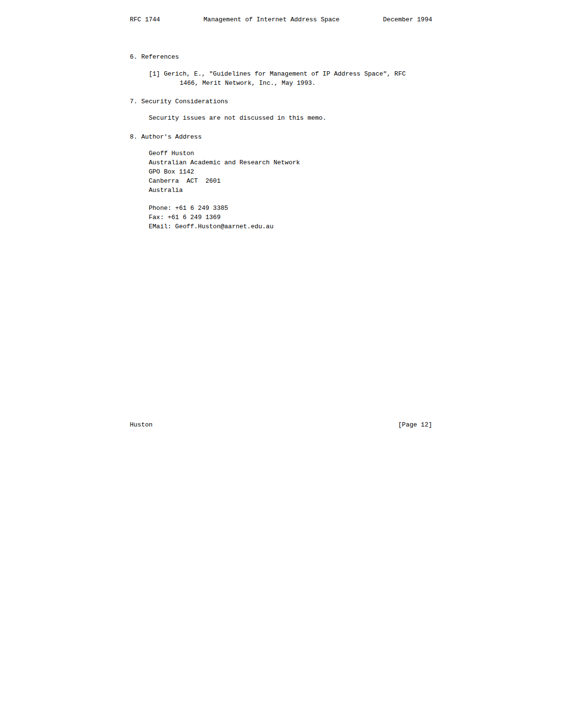RFC 1744 Management of Internet Address Space December 1994
6. References
[1] Gerich, E., "Guidelines for Management of IP Address Space", RFC
    1466, Merit Network, Inc., May 1993.
7. Security Considerations
Security issues are not discussed in this memo.
8. Author's Address
Geoff Huston
Australian Academic and Research Network
GPO Box 1142
Canberra  ACT  2601
Australia

Phone: +61 6 249 3385
Fax: +61 6 249 1369
EMail: Geoff.Huston@aarnet.edu.au
Huston [Page 12]